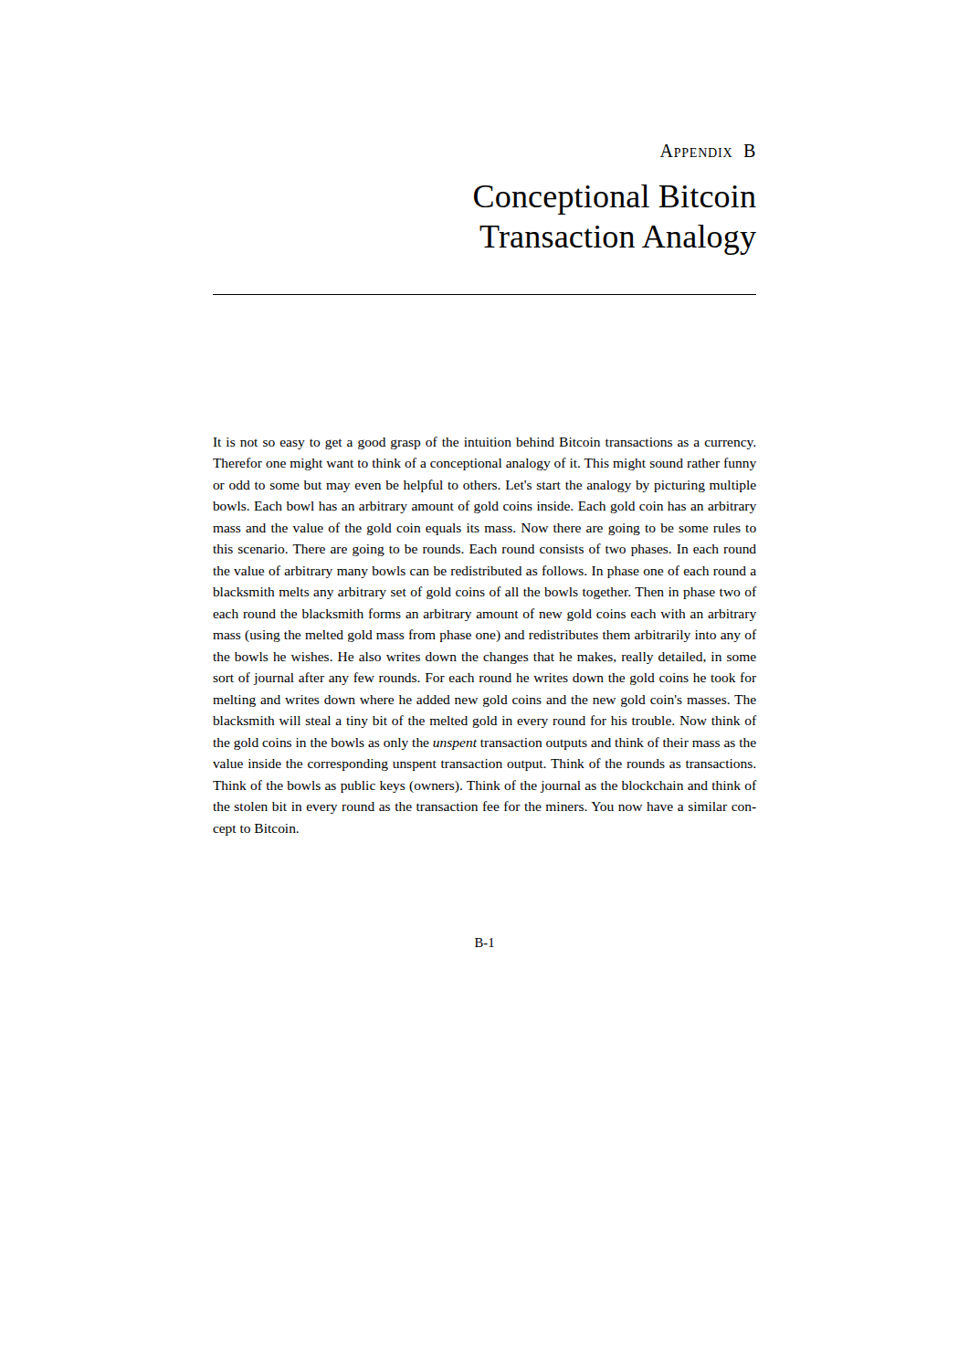Appendix B
Conceptional Bitcoin
Transaction Analogy
It is not so easy to get a good grasp of the intuition behind Bitcoin transactions as a currency. Therefor one might want to think of a conceptional analogy of it. This might sound rather funny or odd to some but may even be helpful to others. Let's start the analogy by picturing multiple bowls. Each bowl has an arbitrary amount of gold coins inside. Each gold coin has an arbitrary mass and the value of the gold coin equals its mass. Now there are going to be some rules to this scenario. There are going to be rounds. Each round consists of two phases. In each round the value of arbitrary many bowls can be redistributed as follows. In phase one of each round a blacksmith melts any arbitrary set of gold coins of all the bowls together. Then in phase two of each round the blacksmith forms an arbitrary amount of new gold coins each with an arbitrary mass (using the melted gold mass from phase one) and redistributes them arbitrarily into any of the bowls he wishes. He also writes down the changes that he makes, really detailed, in some sort of journal after any few rounds. For each round he writes down the gold coins he took for melting and writes down where he added new gold coins and the new gold coin's masses. The blacksmith will steal a tiny bit of the melted gold in every round for his trouble. Now think of the gold coins in the bowls as only the unspent transaction outputs and think of their mass as the value inside the corresponding unspent transaction output. Think of the rounds as transactions. Think of the bowls as public keys (owners). Think of the journal as the blockchain and think of the stolen bit in every round as the transaction fee for the miners. You now have a similar concept to Bitcoin.
B-1